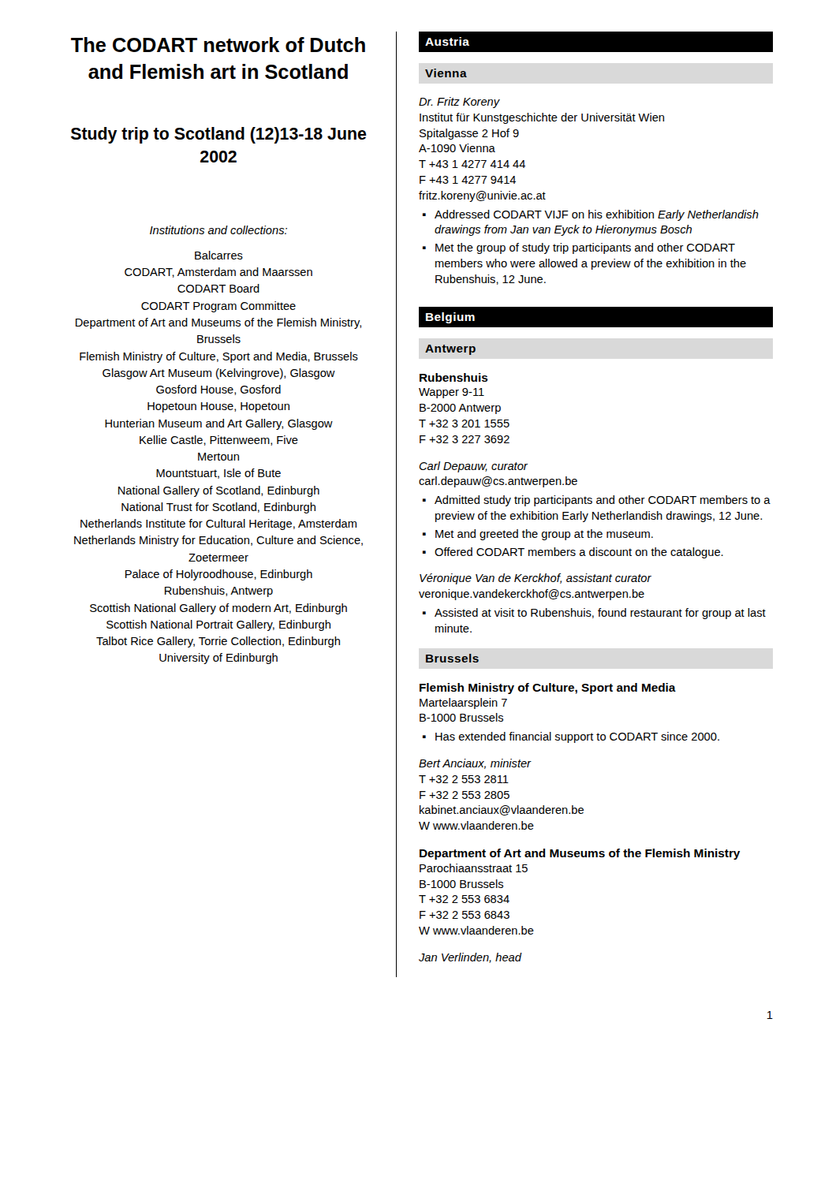The CODART network of Dutch and Flemish art in Scotland
Study trip to Scotland (12)13-18 June 2002
Institutions and collections:
Balcarres
CODART, Amsterdam and Maarssen
CODART Board
CODART Program Committee
Department of Art and Museums of the Flemish Ministry, Brussels
Flemish Ministry of Culture, Sport and Media, Brussels
Glasgow Art Museum (Kelvingrove), Glasgow
Gosford House, Gosford
Hopetoun House, Hopetoun
Hunterian Museum and Art Gallery, Glasgow
Kellie Castle, Pittenweem, Five
Mertoun
Mountstuart, Isle of Bute
National Gallery of Scotland, Edinburgh
National Trust for Scotland, Edinburgh
Netherlands Institute for Cultural Heritage, Amsterdam
Netherlands Ministry for Education, Culture and Science, Zoetermeer
Palace of Holyroodhouse, Edinburgh
Rubenshuis, Antwerp
Scottish National Gallery of modern Art, Edinburgh
Scottish National Portrait Gallery, Edinburgh
Talbot Rice Gallery, Torrie Collection, Edinburgh
University of Edinburgh
Austria
Vienna
Dr. Fritz Koreny
Institut für Kunstgeschichte der Universität Wien
Spitalgasse 2 Hof 9
A-1090 Vienna
T +43 1 4277 414 44
F +43 1 4277 9414
fritz.koreny@univie.ac.at
Addressed CODART VIJF on his exhibition Early Netherlandish drawings from Jan van Eyck to Hieronymus Bosch
Met the group of study trip participants and other CODART members who were allowed a preview of the exhibition in the Rubenshuis, 12 June.
Belgium
Antwerp
Rubenshuis
Wapper 9-11
B-2000 Antwerp
T +32 3 201 1555
F +32 3 227 3692
Carl Depauw, curator
carl.depauw@cs.antwerpen.be
Admitted study trip participants and other CODART members to a preview of the exhibition Early Netherlandish drawings, 12 June.
Met and greeted the group at the museum.
Offered CODART members a discount on the catalogue.
Véronique Van de Kerckhof, assistant curator
veronique.vandekerckhof@cs.antwerpen.be
Assisted at visit to Rubenshuis, found restaurant for group at last minute.
Brussels
Flemish Ministry of Culture, Sport and Media
Martelaarsplein 7
B-1000 Brussels
Has extended financial support to CODART since 2000.
Bert Anciaux, minister
T +32 2 553 2811
F +32 2 553 2805
kabinet.anciaux@vlaanderen.be
W www.vlaanderen.be
Department of Art and Museums of the Flemish Ministry
Parochiaansstraat 15
B-1000 Brussels
T +32 2 553 6834
F +32 2 553 6843
W www.vlaanderen.be
Jan Verlinden, head
1